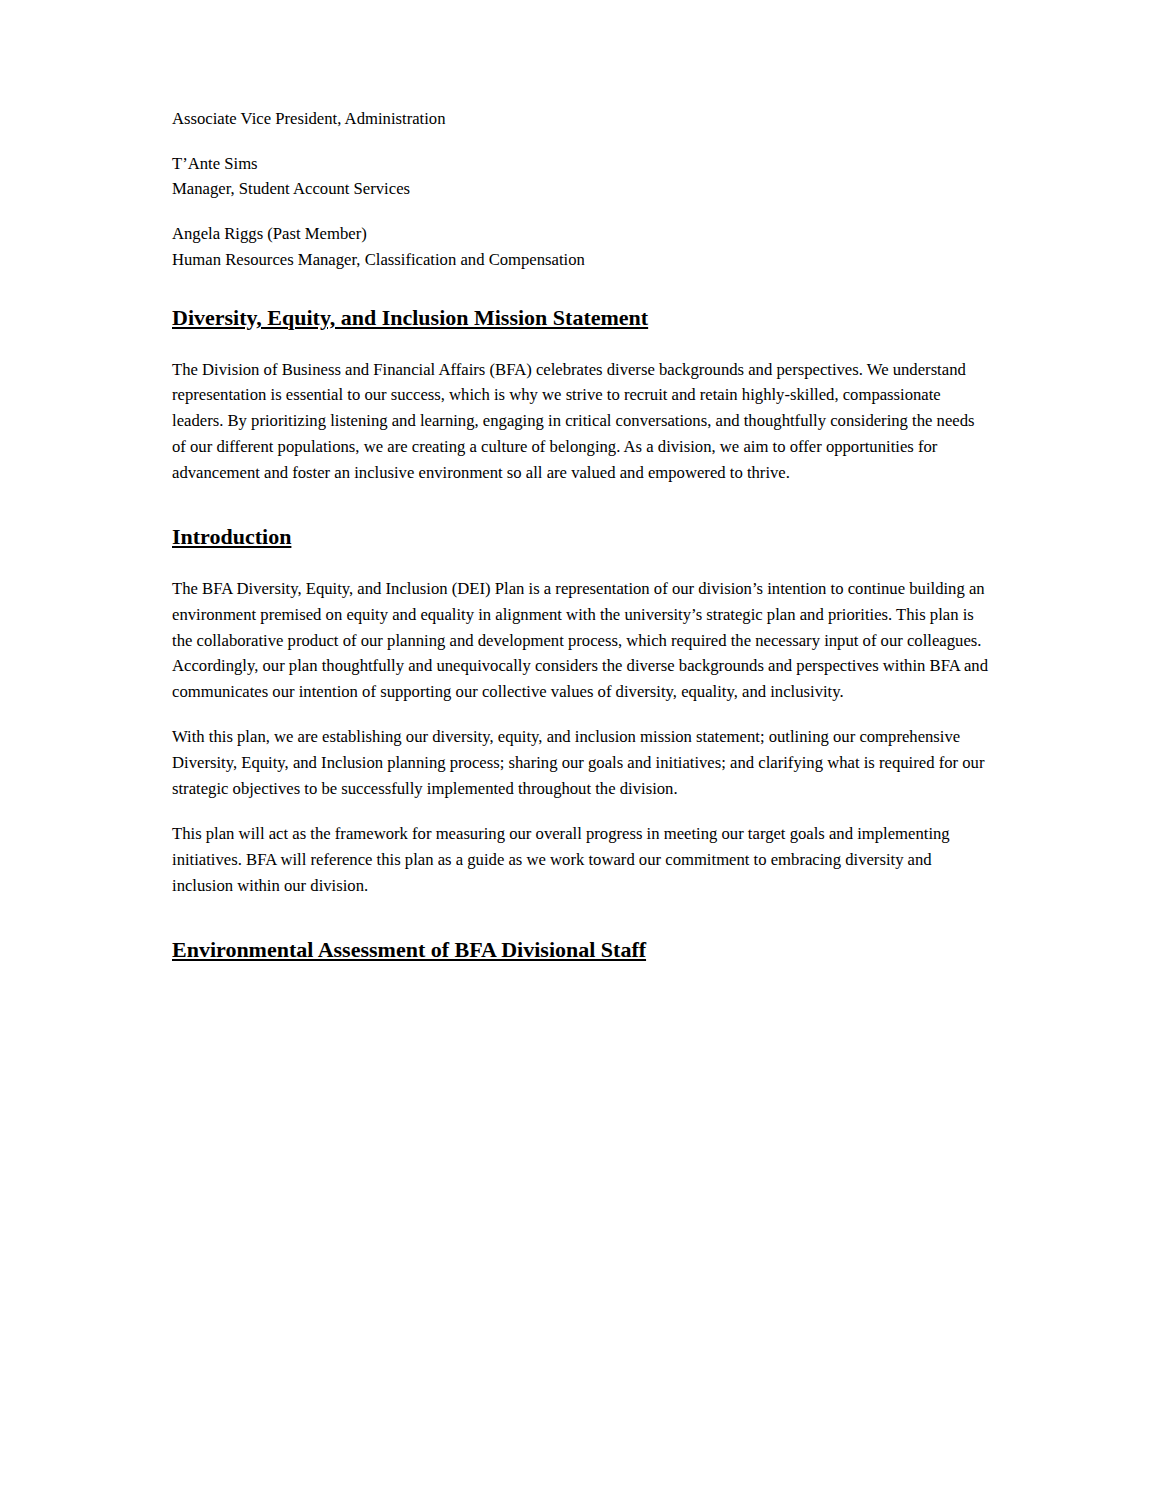Associate Vice President, Administration
T’Ante Sims Manager, Student Account Services
Angela Riggs (Past Member) Human Resources Manager, Classification and Compensation
Diversity, Equity, and Inclusion Mission Statement
The Division of Business and Financial Affairs (BFA) celebrates diverse backgrounds and perspectives. We understand representation is essential to our success, which is why we strive to recruit and retain highly-skilled, compassionate leaders. By prioritizing listening and learning, engaging in critical conversations, and thoughtfully considering the needs of our different populations, we are creating a culture of belonging. As a division, we aim to offer opportunities for advancement and foster an inclusive environment so all are valued and empowered to thrive.
Introduction
The BFA Diversity, Equity, and Inclusion (DEI) Plan is a representation of our division’s intention to continue building an environment premised on equity and equality in alignment with the university’s strategic plan and priorities. This plan is the collaborative product of our planning and development process, which required the necessary input of our colleagues. Accordingly, our plan thoughtfully and unequivocally considers the diverse backgrounds and perspectives within BFA and communicates our intention of supporting our collective values of diversity, equality, and inclusivity.
With this plan, we are establishing our diversity, equity, and inclusion mission statement; outlining our comprehensive Diversity, Equity, and Inclusion planning process; sharing our goals and initiatives; and clarifying what is required for our strategic objectives to be successfully implemented throughout the division.
This plan will act as the framework for measuring our overall progress in meeting our target goals and implementing initiatives. BFA will reference this plan as a guide as we work toward our commitment to embracing diversity and inclusion within our division.
Environmental Assessment of BFA Divisional Staff